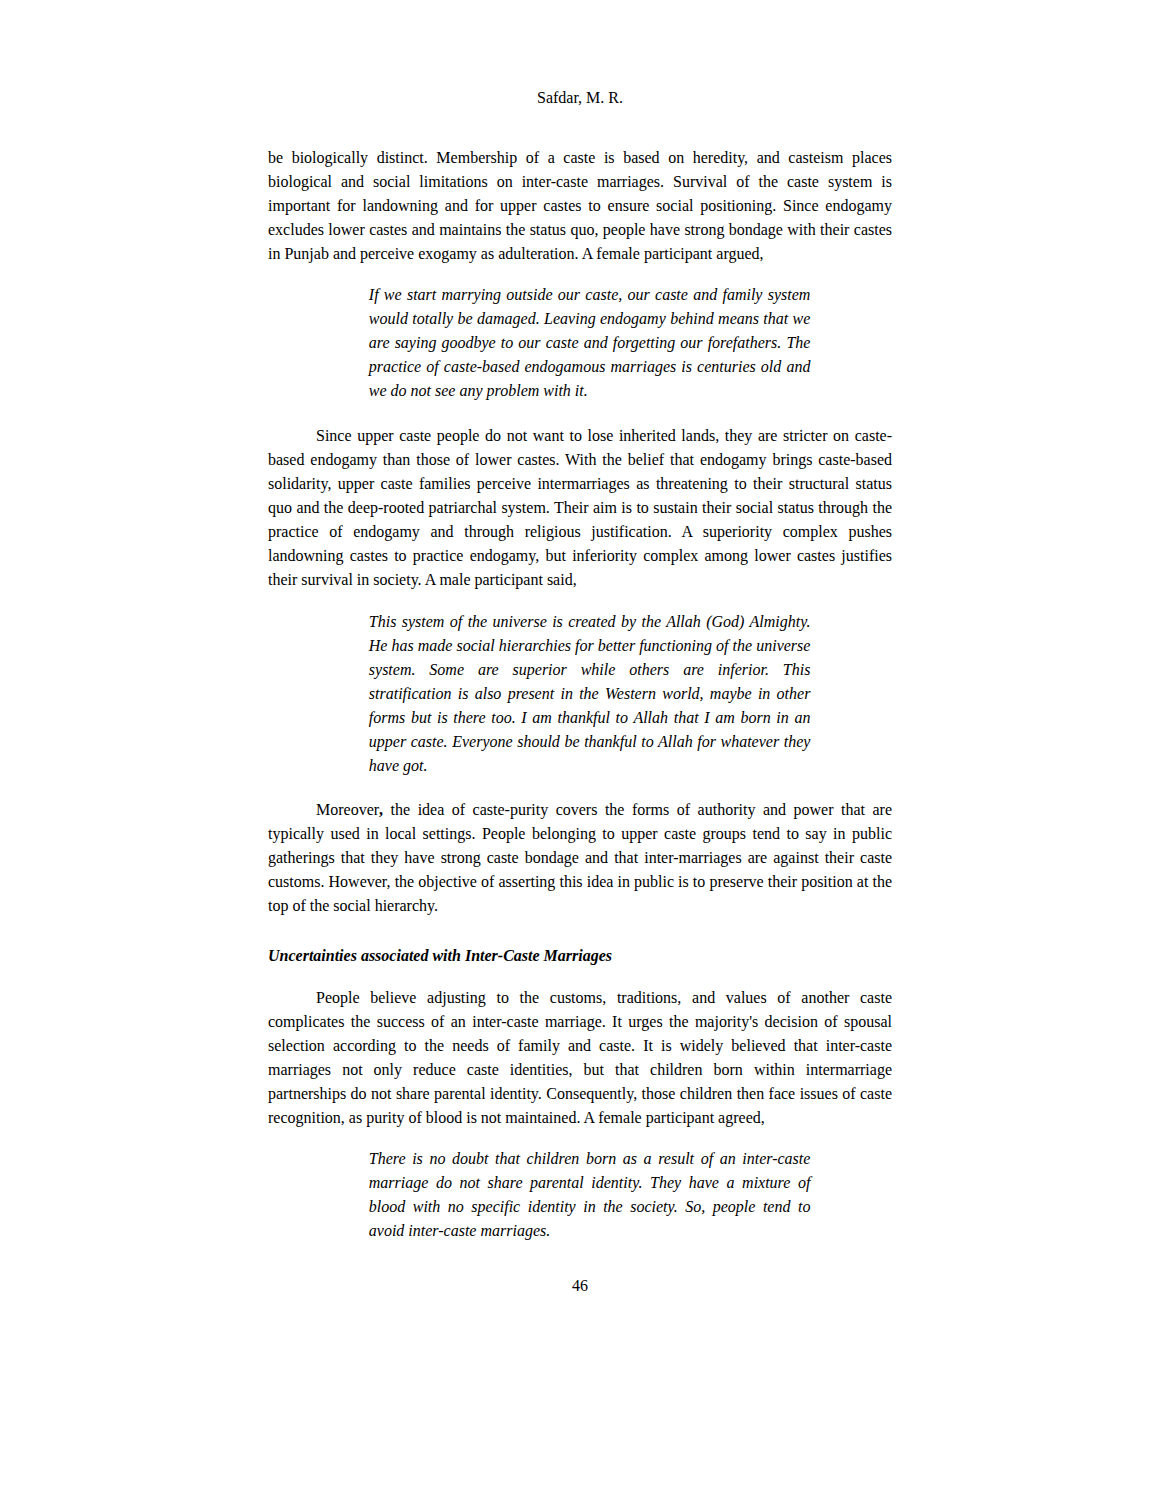Safdar, M. R.
be biologically distinct. Membership of a caste is based on heredity, and casteism places biological and social limitations on inter-caste marriages. Survival of the caste system is important for landowning and for upper castes to ensure social positioning. Since endogamy excludes lower castes and maintains the status quo, people have strong bondage with their castes in Punjab and perceive exogamy as adulteration. A female participant argued,
If we start marrying outside our caste, our caste and family system would totally be damaged. Leaving endogamy behind means that we are saying goodbye to our caste and forgetting our forefathers. The practice of caste-based endogamous marriages is centuries old and we do not see any problem with it.
Since upper caste people do not want to lose inherited lands, they are stricter on caste-based endogamy than those of lower castes. With the belief that endogamy brings caste-based solidarity, upper caste families perceive intermarriages as threatening to their structural status quo and the deep-rooted patriarchal system. Their aim is to sustain their social status through the practice of endogamy and through religious justification. A superiority complex pushes landowning castes to practice endogamy, but inferiority complex among lower castes justifies their survival in society. A male participant said,
This system of the universe is created by the Allah (God) Almighty. He has made social hierarchies for better functioning of the universe system. Some are superior while others are inferior. This stratification is also present in the Western world, maybe in other forms but is there too. I am thankful to Allah that I am born in an upper caste. Everyone should be thankful to Allah for whatever they have got.
Moreover, the idea of caste-purity covers the forms of authority and power that are typically used in local settings. People belonging to upper caste groups tend to say in public gatherings that they have strong caste bondage and that inter-marriages are against their caste customs. However, the objective of asserting this idea in public is to preserve their position at the top of the social hierarchy.
Uncertainties associated with Inter-Caste Marriages
People believe adjusting to the customs, traditions, and values of another caste complicates the success of an inter-caste marriage. It urges the majority's decision of spousal selection according to the needs of family and caste. It is widely believed that inter-caste marriages not only reduce caste identities, but that children born within intermarriage partnerships do not share parental identity. Consequently, those children then face issues of caste recognition, as purity of blood is not maintained. A female participant agreed,
There is no doubt that children born as a result of an inter-caste marriage do not share parental identity. They have a mixture of blood with no specific identity in the society. So, people tend to avoid inter-caste marriages.
46